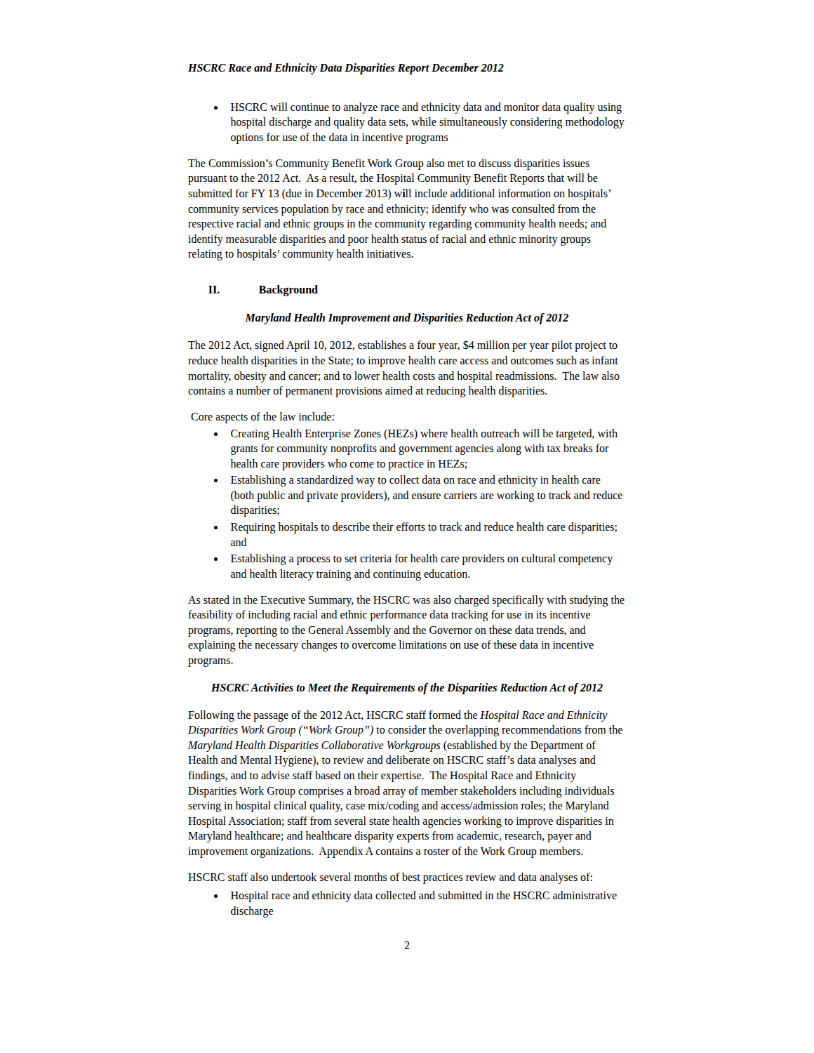HSCRC Race and Ethnicity Data Disparities Report December 2012
HSCRC will continue to analyze race and ethnicity data and monitor data quality using hospital discharge and quality data sets, while simultaneously considering methodology options for use of the data in incentive programs
The Commission’s Community Benefit Work Group also met to discuss disparities issues pursuant to the 2012 Act. As a result, the Hospital Community Benefit Reports that will be submitted for FY 13 (due in December 2013) will include additional information on hospitals’ community services population by race and ethnicity; identify who was consulted from the respective racial and ethnic groups in the community regarding community health needs; and identify measurable disparities and poor health status of racial and ethnic minority groups relating to hospitals’ community health initiatives.
II. Background
Maryland Health Improvement and Disparities Reduction Act of 2012
The 2012 Act, signed April 10, 2012, establishes a four year, $4 million per year pilot project to reduce health disparities in the State; to improve health care access and outcomes such as infant mortality, obesity and cancer; and to lower health costs and hospital readmissions. The law also contains a number of permanent provisions aimed at reducing health disparities.
Core aspects of the law include:
Creating Health Enterprise Zones (HEZs) where health outreach will be targeted, with grants for community nonprofits and government agencies along with tax breaks for health care providers who come to practice in HEZs;
Establishing a standardized way to collect data on race and ethnicity in health care (both public and private providers), and ensure carriers are working to track and reduce disparities;
Requiring hospitals to describe their efforts to track and reduce health care disparities; and
Establishing a process to set criteria for health care providers on cultural competency and health literacy training and continuing education.
As stated in the Executive Summary, the HSCRC was also charged specifically with studying the feasibility of including racial and ethnic performance data tracking for use in its incentive programs, reporting to the General Assembly and the Governor on these data trends, and explaining the necessary changes to overcome limitations on use of these data in incentive programs.
HSCRC Activities to Meet the Requirements of the Disparities Reduction Act of 2012
Following the passage of the 2012 Act, HSCRC staff formed the Hospital Race and Ethnicity Disparities Work Group (“Work Group”) to consider the overlapping recommendations from the Maryland Health Disparities Collaborative Workgroups (established by the Department of Health and Mental Hygiene), to review and deliberate on HSCRC staff’s data analyses and findings, and to advise staff based on their expertise. The Hospital Race and Ethnicity Disparities Work Group comprises a broad array of member stakeholders including individuals serving in hospital clinical quality, case mix/coding and access/admission roles; the Maryland Hospital Association; staff from several state health agencies working to improve disparities in Maryland healthcare; and healthcare disparity experts from academic, research, payer and improvement organizations. Appendix A contains a roster of the Work Group members.
HSCRC staff also undertook several months of best practices review and data analyses of:
Hospital race and ethnicity data collected and submitted in the HSCRC administrative discharge
2